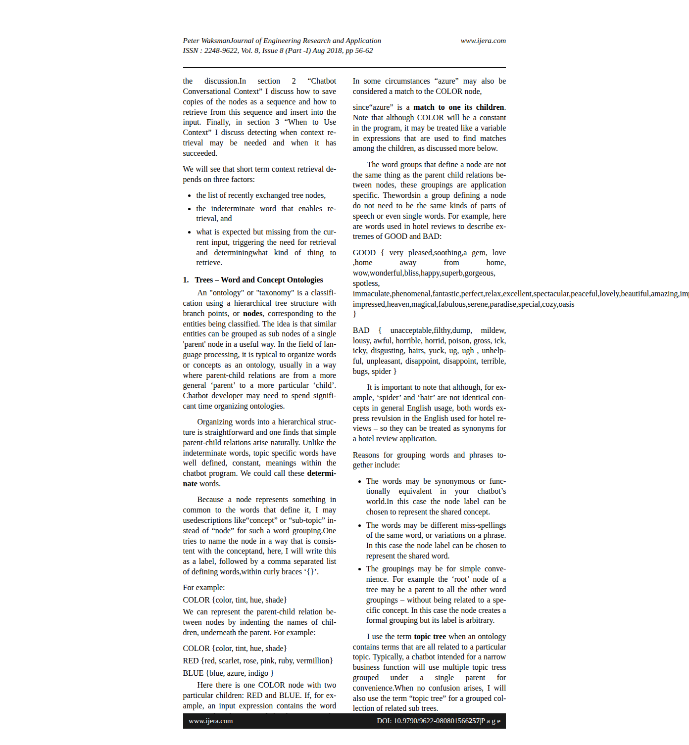Peter WaksmanJournal of Engineering Research and Application www.ijera.com
ISSN : 2248-9622, Vol. 8, Issue 8 (Part -I) Aug 2018, pp 56-62
the discussion.In section 2 “Chatbot Conversational Context” I discuss how to save copies of the nodes as a sequence and how to retrieve from this sequence and insert into the input. Finally, in section 3 “When to Use Context” I discuss detecting when context retrieval may be needed and when it has succeeded.
We will see that short term context retrieval depends on three factors:
the list of recently exchanged tree nodes,
the indeterminate word that enables retrieval, and
what is expected but missing from the current input, triggering the need for retrieval and determiningwhat kind of thing to retrieve.
1. Trees – Word and Concept Ontologies
An "ontology" or "taxonomy" is a classification using a hierarchical tree structure with branch points, or nodes, corresponding to the entities being classified. The idea is that similar entities can be grouped as sub nodes of a single 'parent' node in a useful way. In the field of language processing, it is typical to organize words or concepts as an ontology, usually in a way where parent-child relations are from a more general ‘parent’ to a more particular ‘child’. Chatbot developer may need to spend significant time organizing ontologies.
Organizing words into a hierarchical structure is straightforward and one finds that simple parent-child relations arise naturally. Unlike the indeterminate words, topic specific words have well defined, constant, meanings within the chatbot program. We could call these determinate words.
Because a node represents something in common to the words that define it, I may usedescriptions like“concept” or “sub-topic” instead of “node” for such a word grouping.One tries to name the node in a way that is consistent with the conceptand, here, I will write this as a label, followed by a comma separated list of defining words,within curly braces ‘{}’.
For example:
COLOR {color, tint, hue, shade}
We can represent the parent-child relation between nodes by indenting the names of children, underneath the parent. For example:
COLOR {color, tint, hue, shade}
RED {red, scarlet, rose, pink, ruby, vermillion}
BLUE {blue, azure, indigo }
Here there is one COLOR node with two particular children: RED and BLUE. If, for example, an input expression contains the word “azure”, then this is match for the BLUE node. In some circumstances “azure” may also be considered a match to the COLOR node,
since“azure” is a match to one its children. Note that although COLOR will be a constant in the program, it may be treated like a variable in expressions that are used to find matches among the children, as discussed more below.
The word groups that define a node are not the same thing as the parent child relations between nodes, these groupings are application specific. Thewordsin a group defining a node do not need to be the same kinds of parts of speech or even single words. For example, here are words used in hotel reviews to describe extremes of GOOD and BAD:
GOOD { very pleased,soothing,a gem, love ,home away from home, wow,wonderful,bliss,happy,superb,gorgeous, spotless, immaculate,phenomenal,fantastic,perfect,relax,excellent,spectacular,peaceful,lovely,beautiful,amazing,impressive, impressed,heaven,magical,fabulous,serene,paradise,special,cozy,oasis }
BAD { unacceptable,filthy,dump, mildew, lousy, awful, horrible, horrid, poison, gross, ick, icky, disgusting, hairs, yuck, ug, ugh , unhelpful, unpleasant, disappoint, disappoint, terrible, bugs, spider }
It is important to note that although, for example, ‘spider’ and ‘hair’ are not identical concepts in general English usage, both words express revulsion in the English used for hotel reviews – so they can be treated as synonyms for a hotel review application.
Reasons for grouping words and phrases together include:
The words may be synonymous or functionally equivalent in your chatbot’s world.In this case the node label can be chosen to represent the shared concept.
The words may be different miss-spellings of the same word, or variations on a phrase. In this case the node label can be chosen to represent the shared word.
The groupings may be for simple convenience. For example the ‘root’ node of a tree may be a parent to all the other word groupings – without being related to a specific concept. In this case the node creates a formal grouping but its label is arbitrary.
I use the term topic tree when an ontology contains terms that are all related to a particular topic. Typically, a chatbot intended for a narrow business function will use multiple topic tress grouped under a single parent for convenience.When no confusion arises, I will also use the term “topic tree” for a grouped collection of related sub trees.
www.ijera.com DOI: 10.9790/9622-080801566257|P a g e